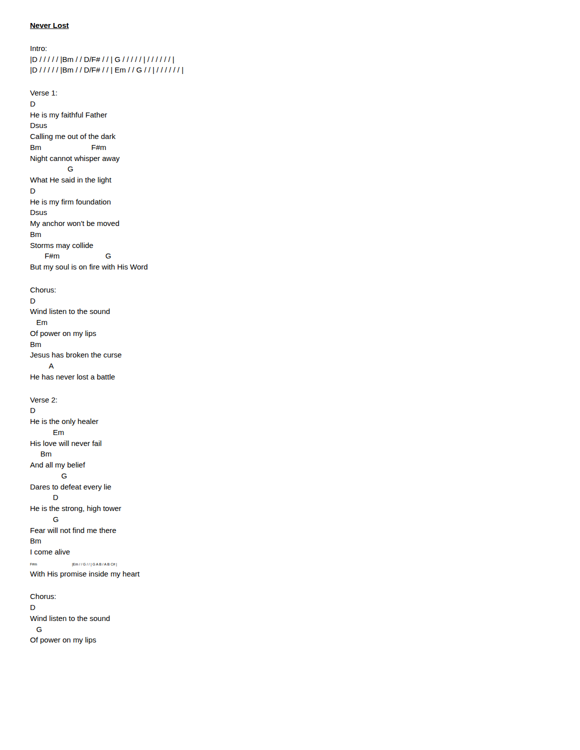Never Lost
Intro:
|D / / / / / |Bm / / D/F# / / | G / / / / / | / / / / / / |
|D / / / / / |Bm / / D/F# / / | Em / / G / / | / / / / / / |
Verse 1:
D
He is my faithful Father
Dsus
Calling me out of the dark
Bm                        F#m
Night cannot whisper away
                  G
What He said in the light
D
He is my firm foundation
Dsus
My anchor won't be moved
Bm
Storms may collide
       F#m                      G
But my soul is on fire with His Word
Chorus:
D
Wind listen to the sound
   Em
Of power on my lips
Bm
Jesus has broken the curse
         A
He has never lost a battle
Verse 2:
D
He is the only healer
           Em
His love will never fail
     Bm
And all my belief
               G
Dares to defeat every lie
           D
He is the strong, high tower
           G
Fear will not find me there
Bm
I come alive
F#m                                    |Em / / G / / | G A B / A B C# |
With His promise inside my heart
Chorus:
D
Wind listen to the sound
   G
Of power on my lips